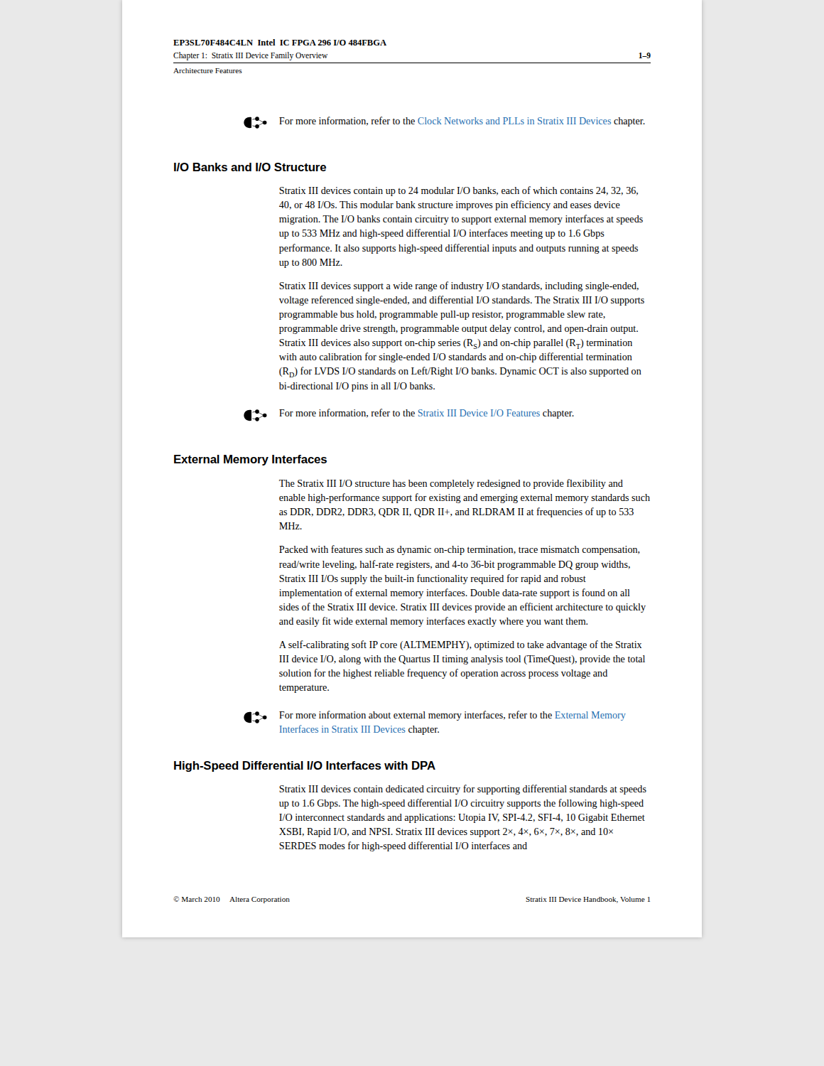EP3SL70F484C4LN Intel IC FPGA 296 I/O 484FBGA
Chapter 1: Stratix III Device Family Overview
1–9
Architecture Features
For more information, refer to the Clock Networks and PLLs in Stratix III Devices chapter.
I/O Banks and I/O Structure
Stratix III devices contain up to 24 modular I/O banks, each of which contains 24, 32, 36, 40, or 48 I/Os. This modular bank structure improves pin efficiency and eases device migration. The I/O banks contain circuitry to support external memory interfaces at speeds up to 533 MHz and high-speed differential I/O interfaces meeting up to 1.6 Gbps performance. It also supports high-speed differential inputs and outputs running at speeds up to 800 MHz.
Stratix III devices support a wide range of industry I/O standards, including single-ended, voltage referenced single-ended, and differential I/O standards. The Stratix III I/O supports programmable bus hold, programmable pull-up resistor, programmable slew rate, programmable drive strength, programmable output delay control, and open-drain output. Stratix III devices also support on-chip series (RS) and on-chip parallel (RT) termination with auto calibration for single-ended I/O standards and on-chip differential termination (RD) for LVDS I/O standards on Left/Right I/O banks. Dynamic OCT is also supported on bi-directional I/O pins in all I/O banks.
For more information, refer to the Stratix III Device I/O Features chapter.
External Memory Interfaces
The Stratix III I/O structure has been completely redesigned to provide flexibility and enable high-performance support for existing and emerging external memory standards such as DDR, DDR2, DDR3, QDR II, QDR II+, and RLDRAM II at frequencies of up to 533 MHz.
Packed with features such as dynamic on-chip termination, trace mismatch compensation, read/write leveling, half-rate registers, and 4-to 36-bit programmable DQ group widths, Stratix III I/Os supply the built-in functionality required for rapid and robust implementation of external memory interfaces. Double data-rate support is found on all sides of the Stratix III device. Stratix III devices provide an efficient architecture to quickly and easily fit wide external memory interfaces exactly where you want them.
A self-calibrating soft IP core (ALTMEMPHY), optimized to take advantage of the Stratix III device I/O, along with the Quartus II timing analysis tool (TimeQuest), provide the total solution for the highest reliable frequency of operation across process voltage and temperature.
For more information about external memory interfaces, refer to the External Memory Interfaces in Stratix III Devices chapter.
High-Speed Differential I/O Interfaces with DPA
Stratix III devices contain dedicated circuitry for supporting differential standards at speeds up to 1.6 Gbps. The high-speed differential I/O circuitry supports the following high-speed I/O interconnect standards and applications: Utopia IV, SPI-4.2, SFI-4, 10 Gigabit Ethernet XSBI, Rapid I/O, and NPSI. Stratix III devices support 2×, 4×, 6×, 7×, 8×, and 10× SERDES modes for high-speed differential I/O interfaces and
© March 2010 Altera Corporation
Stratix III Device Handbook, Volume 1